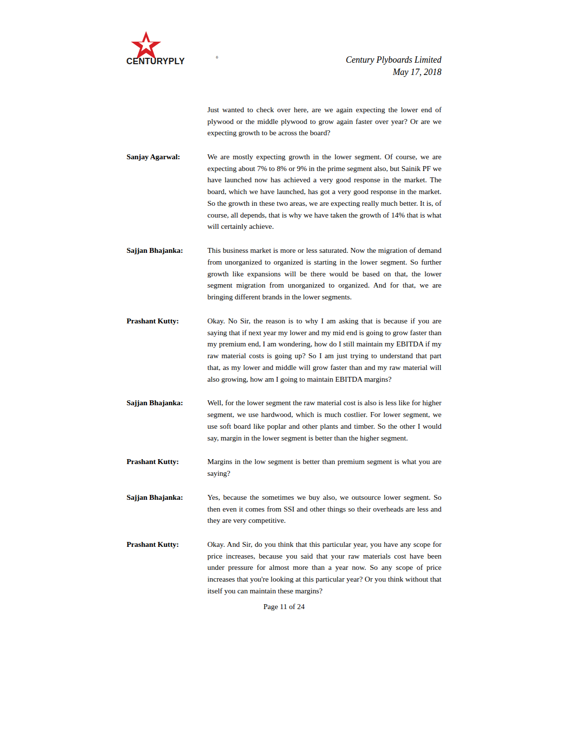CENTURYPLY ®
Century Plyboards Limited
May 17, 2018
Just wanted to check over here, are we again expecting the lower end of plywood or the middle plywood to grow again faster over year? Or are we expecting growth to be across the board?
Sanjay Agarwal:
We are mostly expecting growth in the lower segment. Of course, we are expecting about 7% to 8% or 9% in the prime segment also, but Sainik PF we have launched now has achieved a very good response in the market. The board, which we have launched, has got a very good response in the market. So the growth in these two areas, we are expecting really much better. It is, of course, all depends, that is why we have taken the growth of 14% that is what will certainly achieve.
Sajjan Bhajanka:
This business market is more or less saturated. Now the migration of demand from unorganized to organized is starting in the lower segment. So further growth like expansions will be there would be based on that, the lower segment migration from unorganized to organized. And for that, we are bringing different brands in the lower segments.
Prashant Kutty:
Okay. No Sir, the reason is to why I am asking that is because if you are saying that if next year my lower and my mid end is going to grow faster than my premium end, I am wondering, how do I still maintain my EBITDA if my raw material costs is going up? So I am just trying to understand that part that, as my lower and middle will grow faster than and my raw material will also growing, how am I going to maintain EBITDA margins?
Sajjan Bhajanka:
Well, for the lower segment the raw material cost is also is less like for higher segment, we use hardwood, which is much costlier. For lower segment, we use soft board like poplar and other plants and timber. So the other I would say, margin in the lower segment is better than the higher segment.
Prashant Kutty:
Margins in the low segment is better than premium segment is what you are saying?
Sajjan Bhajanka:
Yes, because the sometimes we buy also, we outsource lower segment. So then even it comes from SSI and other things so their overheads are less and they are very competitive.
Prashant Kutty:
Okay. And Sir, do you think that this particular year, you have any scope for price increases, because you said that your raw materials cost have been under pressure for almost more than a year now. So any scope of price increases that you're looking at this particular year? Or you think without that itself you can maintain these margins?
Page 11 of 24